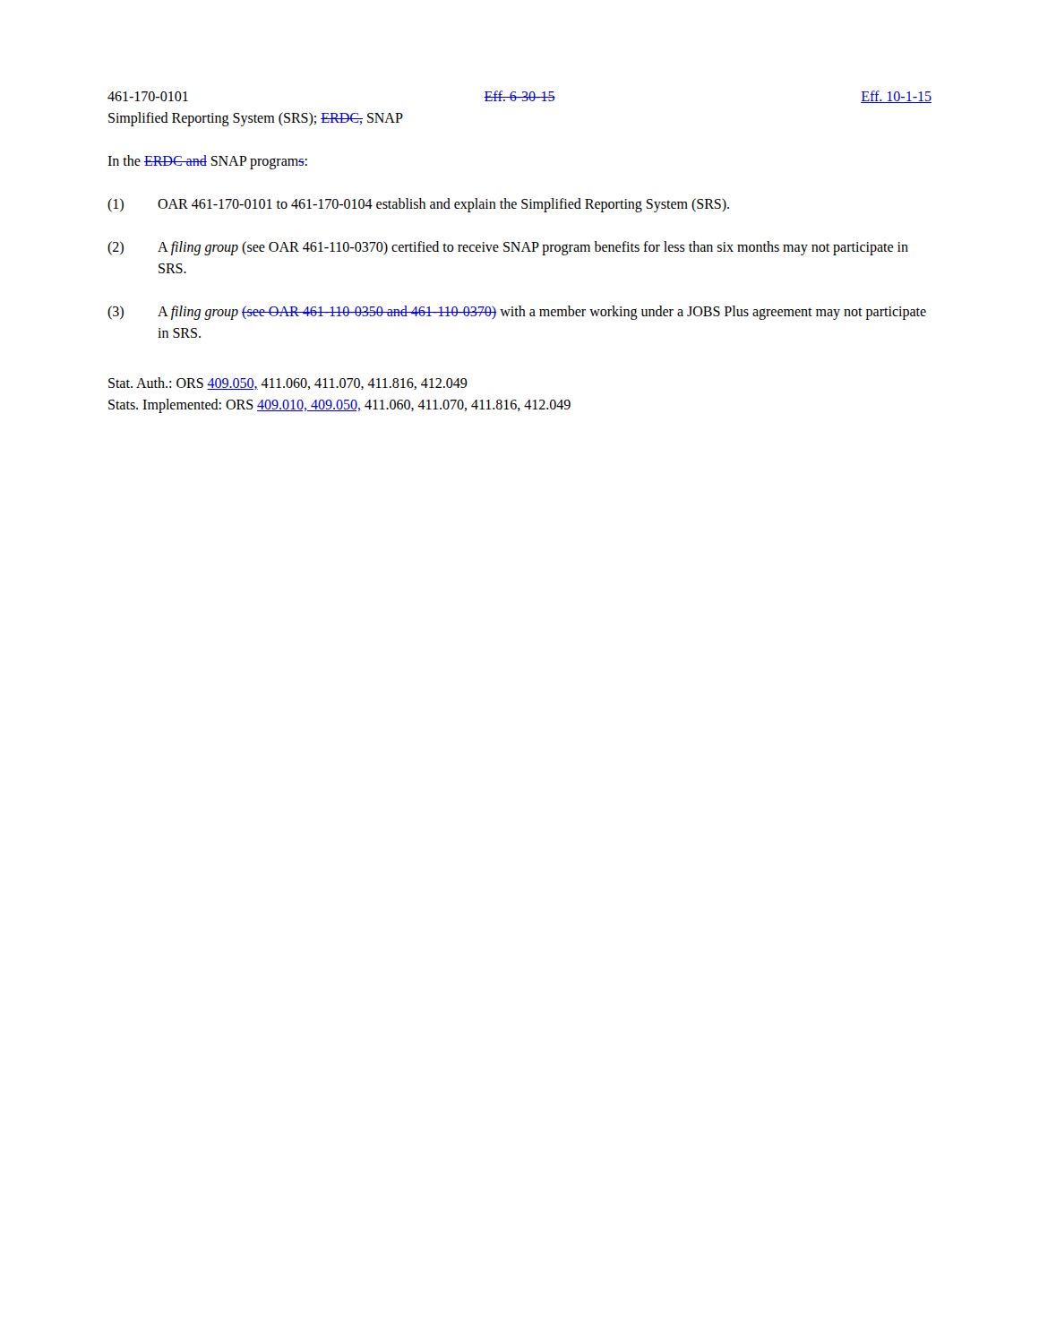461-170-0101 Eff. 6-30-15 Eff. 10-1-15
Simplified Reporting System (SRS); ERDC, SNAP
In the ERDC and SNAP programs:
(1) OAR 461-170-0101 to 461-170-0104 establish and explain the Simplified Reporting System (SRS).
(2) A filing group (see OAR 461-110-0370) certified to receive SNAP program benefits for less than six months may not participate in SRS.
(3) A filing group (see OAR 461-110-0350 and 461-110-0370) with a member working under a JOBS Plus agreement may not participate in SRS.
Stat. Auth.: ORS 409.050, 411.060, 411.070, 411.816, 412.049
Stats. Implemented: ORS 409.010, 409.050, 411.060, 411.070, 411.816, 412.049